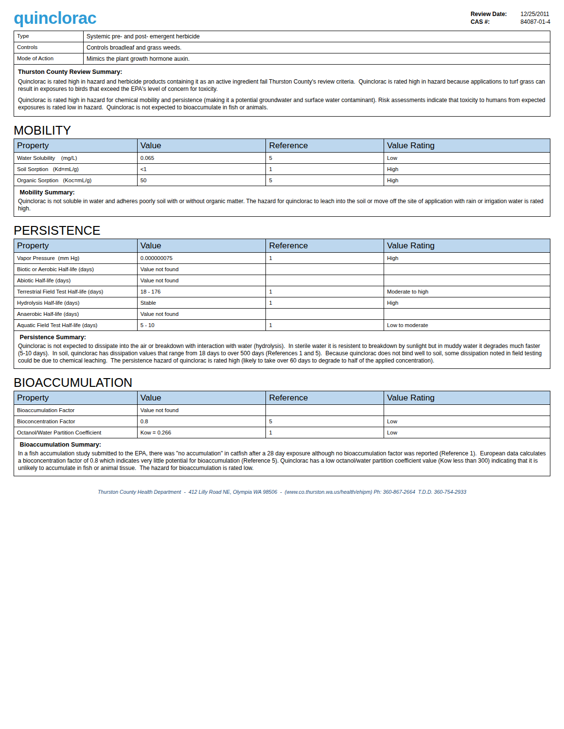quinclorac
| Review Date: | 12/25/2011 |
| CAS #: | 84087-01-4 |
| Type | Systemic pre- and post- emergent herbicide |
| Controls | Controls broadleaf and grass weeds. |
| Mode of Action | Mimics the plant growth hormone auxin. |
Thurston County Review Summary:
Quinclorac is rated high in hazard and herbicide products containing it as an active ingredient fail Thurston County's review criteria. Quinclorac is rated high in hazard because applications to turf grass can result in exposures to birds that exceed the EPA's level of concern for toxicity.
Quinclorac is rated high in hazard for chemical mobility and persistence (making it a potential groundwater and surface water contaminant). Risk assessments indicate that toxicity to humans from expected exposures is rated low in hazard. Quinclorac is not expected to bioaccumulate in fish or animals.
MOBILITY
| Property | Value | Reference | Value Rating |
| --- | --- | --- | --- |
| Water Solubility (mg/L) | 0.065 | 5 | Low |
| Soil Sorption (Kd=mL/g) | <1 | 1 | High |
| Organic Sorption (Koc=mL/g) | 50 | 5 | High |
Mobility Summary:
Quinclorac is not soluble in water and adheres poorly soil with or without organic matter. The hazard for quinclorac to leach into the soil or move off the site of application with rain or irrigation water is rated high.
PERSISTENCE
| Property | Value | Reference | Value Rating |
| --- | --- | --- | --- |
| Vapor Pressure (mm Hg) | 0.000000075 | 1 | High |
| Biotic or Aerobic Half-life (days) | Value not found | | |
| Abiotic Half-life (days) | Value not found | | |
| Terrestrial Field Test Half-life (days) | 18 - 176 | 1 | Moderate to high |
| Hydrolysis Half-life (days) | Stable | 1 | High |
| Anaerobic Half-life (days) | Value not found | | |
| Aquatic Field Test Half-life (days) | 5 - 10 | 1 | Low to moderate |
Persistence Summary:
Quinclorac is not expected to dissipate into the air or breakdown with interaction with water (hydrolysis). In sterile water it is resistent to breakdown by sunlight but in muddy water it degrades much faster (5-10 days). In soil, quinclorac has dissipation values that range from 18 days to over 500 days (References 1 and 5). Because quinclorac does not bind well to soil, some dissipation noted in field testing could be due to chemical leaching. The persistence hazard of quinclorac is rated high (likely to take over 60 days to degrade to half of the applied concentration).
BIOACCUMULATION
| Property | Value | Reference | Value Rating |
| --- | --- | --- | --- |
| Bioaccumulation Factor | Value not found | | |
| Bioconcentration Factor | 0.8 | 5 | Low |
| Octanol/Water Partition Coefficient | Kow = 0.266 | 1 | Low |
Bioaccumulation Summary:
In a fish accumulation study submitted to the EPA, there was "no accumulation" in catfish after a 28 day exposure although no bioaccumulation factor was reported (Reference 1). European data calculates a bioconcentration factor of 0.8 which indicates very little potential for bioaccumulation (Reference 5). Quinclorac has a low octanol/water partition coefficient value (Kow less than 300) indicating that it is unlikely to accumulate in fish or animal tissue. The hazard for bioaccumulation is rated low.
Thurston County Health Department - 412 Lilly Road NE, Olympia WA 98506 - (www.co.thurston.wa.us/health/ehipm) Ph: 360-867-2664 T.D.D. 360-754-2933